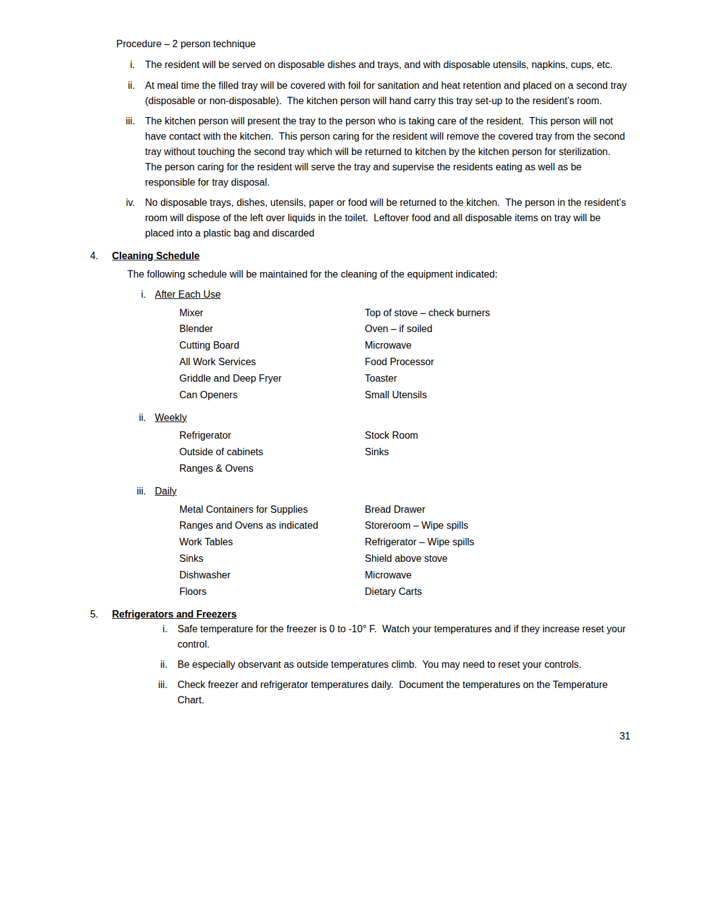Procedure – 2 person technique
The resident will be served on disposable dishes and trays, and with disposable utensils, napkins, cups, etc.
At meal time the filled tray will be covered with foil for sanitation and heat retention and placed on a second tray (disposable or non-disposable). The kitchen person will hand carry this tray set-up to the resident’s room.
The kitchen person will present the tray to the person who is taking care of the resident. This person will not have contact with the kitchen. This person caring for the resident will remove the covered tray from the second tray without touching the second tray which will be returned to kitchen by the kitchen person for sterilization. The person caring for the resident will serve the tray and supervise the residents eating as well as be responsible for tray disposal.
No disposable trays, dishes, utensils, paper or food will be returned to the kitchen. The person in the resident’s room will dispose of the left over liquids in the toilet. Leftover food and all disposable items on tray will be placed into a plastic bag and discarded
Cleaning Schedule
The following schedule will be maintained for the cleaning of the equipment indicated:
After Each Use
| Mixer | Top of stove – check burners |
| Blender | Oven – if soiled |
| Cutting Board | Microwave |
| All Work Services | Food Processor |
| Griddle and Deep Fryer | Toaster |
| Can Openers | Small Utensils |
Weekly
| Refrigerator | Stock Room |
| Outside of cabinets | Sinks |
| Ranges & Ovens | |
Daily
| Metal Containers for Supplies | Bread Drawer |
| Ranges and Ovens as indicated | Storeroom – Wipe spills |
| Work Tables | Refrigerator – Wipe spills |
| Sinks | Shield above stove |
| Dishwasher | Microwave |
| Floors | Dietary Carts |
Refrigerators and Freezers
Safe temperature for the freezer is 0 to -10° F. Watch your temperatures and if they increase reset your control.
Be especially observant as outside temperatures climb. You may need to reset your controls.
Check freezer and refrigerator temperatures daily. Document the temperatures on the Temperature Chart.
31